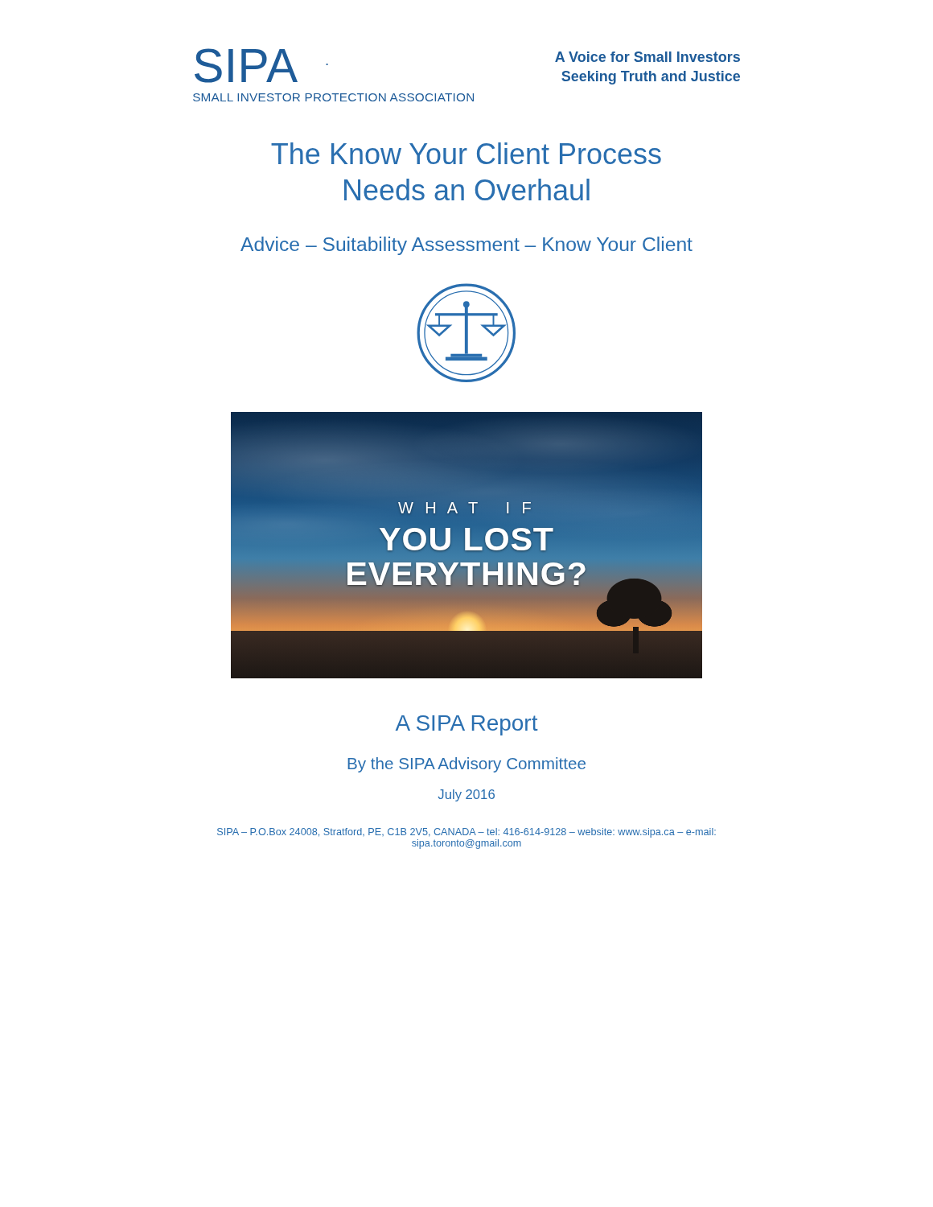SIPA.
SMALL INVESTOR PROTECTION ASSOCIATION
A Voice for Small Investors
Seeking Truth and Justice
The Know Your Client Process
Needs an Overhaul
Advice – Suitability Assessment – Know Your Client
W H A T I F
YOU LOST
EVERYTHING?
A SIPA Report
By the SIPA Advisory Committee
July 2016
SIPA – P.O.Box 24008, Stratford, PE, C1B 2V5, CANADA – tel: 416-614-9128 – website: www.sipa.ca – e-mail: sipa.toronto@gmail.com